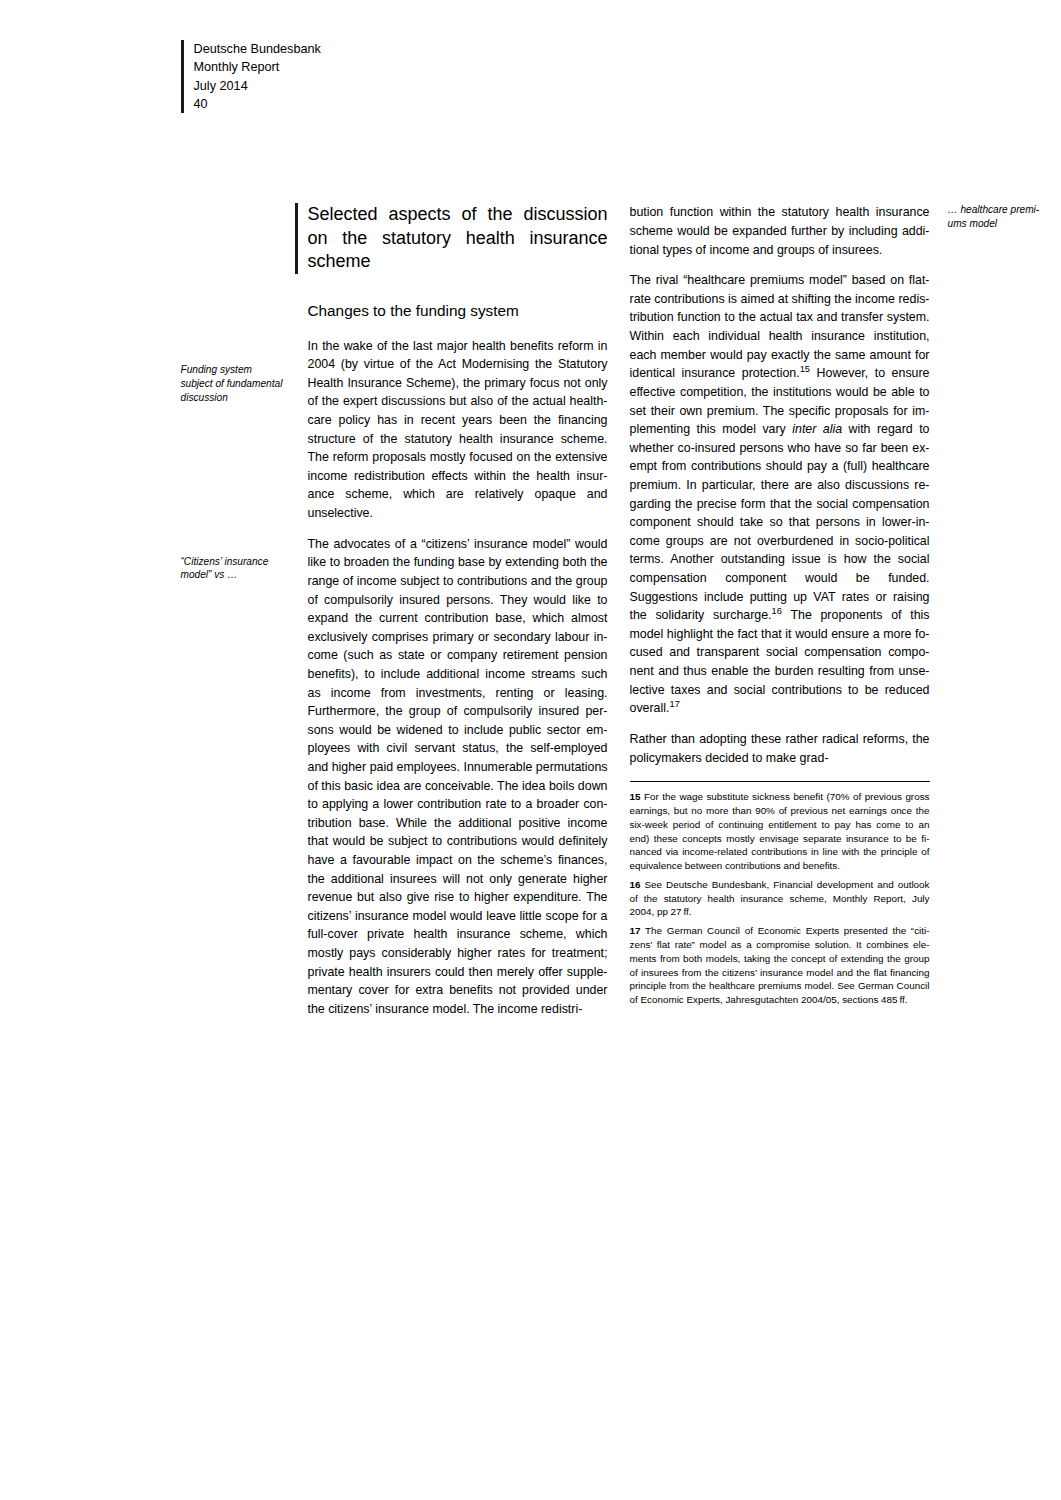Deutsche Bundesbank
Monthly Report
July 2014
40
Funding system subject of fundamental discussion
“Citizens’ insurance model” vs …
Selected aspects of the discussion on the statutory health insurance scheme
Changes to the funding system
In the wake of the last major health benefits reform in 2004 (by virtue of the Act Modernising the Statutory Health Insurance Scheme), the primary focus not only of the expert discussions but also of the actual healthcare policy has in recent years been the financing structure of the statutory health insurance scheme. The reform proposals mostly focused on the extensive income redistribution effects within the health insurance scheme, which are relatively opaque and unselective.
The advocates of a “citizens’ insurance model” would like to broaden the funding base by extending both the range of income subject to contributions and the group of compulsorily insured persons. They would like to expand the current contribution base, which almost exclusively comprises primary or secondary labour income (such as state or company retirement pension benefits), to include additional income streams such as income from investments, renting or leasing. Furthermore, the group of compulsorily insured persons would be widened to include public sector employees with civil servant status, the self-employed and higher paid employees. Innumerable permutations of this basic idea are conceivable. The idea boils down to applying a lower contribution rate to a broader contribution base. While the additional positive income that would be subject to contributions would definitely have a favourable impact on the scheme’s finances, the additional insurees will not only generate higher revenue but also give rise to higher expenditure. The citizens’ insurance model would leave little scope for a full-cover private health insurance scheme, which mostly pays considerably higher rates for treatment; private health insurers could then merely offer supplementary cover for extra benefits not provided under the citizens’ insurance model. The income redistri-
… healthcare premiums model
bution function within the statutory health insurance scheme would be expanded further by including additional types of income and groups of insurees.
The rival “healthcare premiums model” based on flat-rate contributions is aimed at shifting the income redistribution function to the actual tax and transfer system. Within each individual health insurance institution, each member would pay exactly the same amount for identical insurance protection.15 However, to ensure effective competition, the institutions would be able to set their own premium. The specific proposals for implementing this model vary inter alia with regard to whether co-insured persons who have so far been exempt from contributions should pay a (full) healthcare premium. In particular, there are also discussions regarding the precise form that the social compensation component should take so that persons in lower-income groups are not overburdened in socio-political terms. Another outstanding issue is how the social compensation component would be funded. Suggestions include putting up VAT rates or raising the solidarity surcharge.16 The proponents of this model highlight the fact that it would ensure a more focused and transparent social compensation component and thus enable the burden resulting from unselective taxes and social contributions to be reduced overall.17
Rather than adopting these rather radical reforms, the policymakers decided to make grad-
15 For the wage substitute sickness benefit (70% of previous gross earnings, but no more than 90% of previous net earnings once the six-week period of continuing entitlement to pay has come to an end) these concepts mostly envisage separate insurance to be financed via income-related contributions in line with the principle of equivalence between contributions and benefits.
16 See Deutsche Bundesbank, Financial development and outlook of the statutory health insurance scheme, Monthly Report, July 2004, pp 27 ff.
17 The German Council of Economic Experts presented the “citizens’ flat rate” model as a compromise solution. It combines elements from both models, taking the concept of extending the group of insurees from the citizens’ insurance model and the flat financing principle from the healthcare premiums model. See German Council of Economic Experts, Jahresgutachten 2004/05, sections 485 ff.